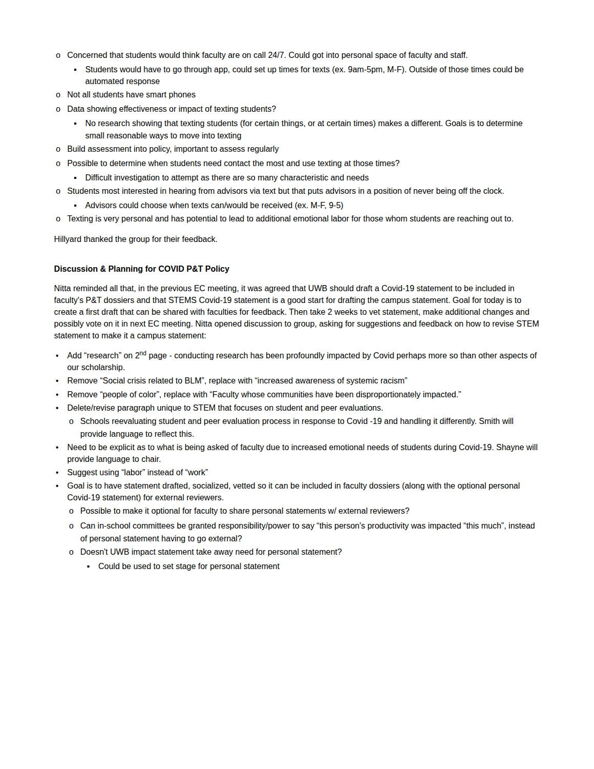Concerned that students would think faculty are on call 24/7. Could got into personal space of faculty and staff.
Students would have to go through app, could set up times for texts (ex. 9am-5pm, M-F). Outside of those times could be automated response
Not all students have smart phones
Data showing effectiveness or impact of texting students?
No research showing that texting students (for certain things, or at certain times) makes a different. Goals is to determine small reasonable ways to move into texting
Build assessment into policy, important to assess regularly
Possible to determine when students need contact the most and use texting at those times?
Difficult investigation to attempt as there are so many characteristic and needs
Students most interested in hearing from advisors via text but that puts advisors in a position of never being off the clock.
Advisors could choose when texts can/would be received (ex. M-F, 9-5)
Texting is very personal and has potential to lead to additional emotional labor for those whom students are reaching out to.
Hillyard thanked the group for their feedback.
Discussion & Planning for COVID P&T Policy
Nitta reminded all that, in the previous EC meeting, it was agreed that UWB should draft a Covid-19 statement to be included in faculty's P&T dossiers and that STEMS Covid-19 statement is a good start for drafting the campus statement. Goal for today is to create a first draft that can be shared with faculties for feedback. Then take 2 weeks to vet statement, make additional changes and possibly vote on it in next EC meeting. Nitta opened discussion to group, asking for suggestions and feedback on how to revise STEM statement to make it a campus statement:
Add “research” on 2nd page - conducting research has been profoundly impacted by Covid perhaps more so than other aspects of our scholarship.
Remove “Social crisis related to BLM”, replace with “increased awareness of systemic racism”
Remove “people of color”, replace with “Faculty whose communities have been disproportionately impacted.”
Delete/revise paragraph unique to STEM that focuses on student and peer evaluations.
Schools reevaluating student and peer evaluation process in response to Covid -19 and handling it differently. Smith will provide language to reflect this.
Need to be explicit as to what is being asked of faculty due to increased emotional needs of students during Covid-19. Shayne will provide language to chair.
Suggest using “labor” instead of “work”
Goal is to have statement drafted, socialized, vetted so it can be included in faculty dossiers (along with the optional personal Covid-19 statement) for external reviewers.
Possible to make it optional for faculty to share personal statements w/ external reviewers?
Can in-school committees be granted responsibility/power to say “this person's productivity was impacted “this much”, instead of personal statement having to go external?
Doesn't UWB impact statement take away need for personal statement?
Could be used to set stage for personal statement